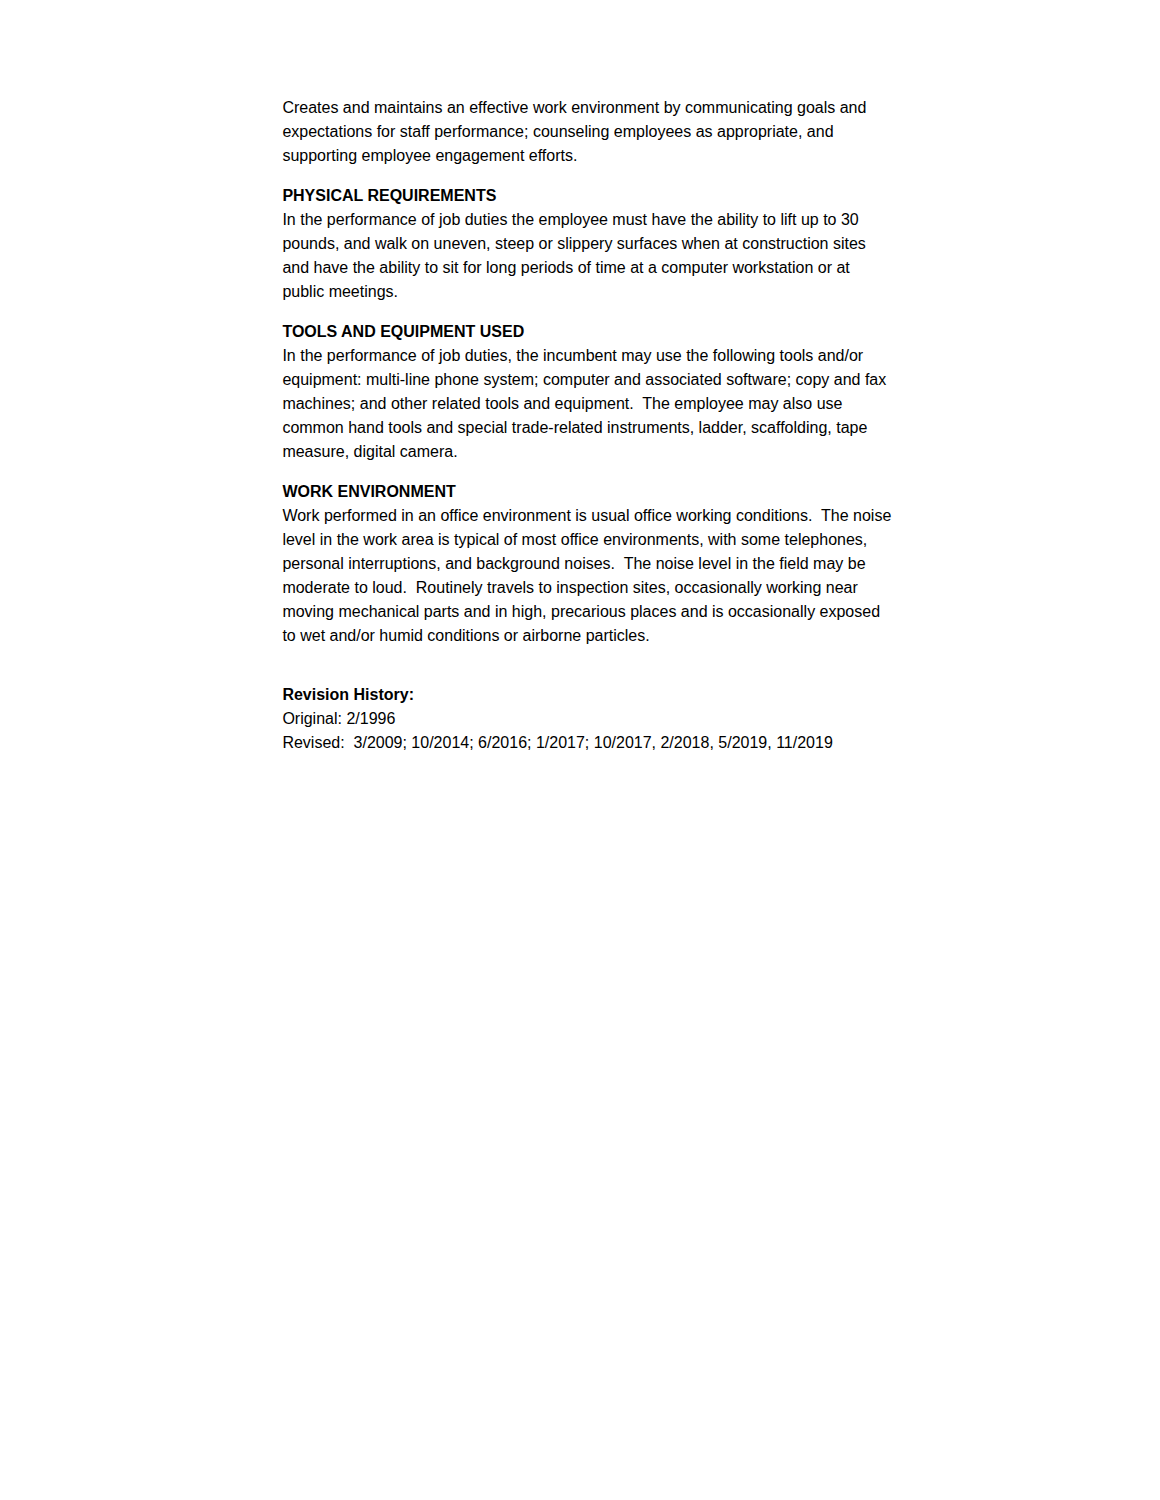Creates and maintains an effective work environment by communicating goals and expectations for staff performance; counseling employees as appropriate, and supporting employee engagement efforts.
PHYSICAL REQUIREMENTS
In the performance of job duties the employee must have the ability to lift up to 30 pounds, and walk on uneven, steep or slippery surfaces when at construction sites and have the ability to sit for long periods of time at a computer workstation or at public meetings.
TOOLS AND EQUIPMENT USED
In the performance of job duties, the incumbent may use the following tools and/or equipment: multi-line phone system; computer and associated software; copy and fax machines; and other related tools and equipment. The employee may also use common hand tools and special trade-related instruments, ladder, scaffolding, tape measure, digital camera.
WORK ENVIRONMENT
Work performed in an office environment is usual office working conditions. The noise level in the work area is typical of most office environments, with some telephones, personal interruptions, and background noises. The noise level in the field may be moderate to loud. Routinely travels to inspection sites, occasionally working near moving mechanical parts and in high, precarious places and is occasionally exposed to wet and/or humid conditions or airborne particles.
Revision History:
Original: 2/1996
Revised: 3/2009; 10/2014; 6/2016; 1/2017; 10/2017, 2/2018, 5/2019, 11/2019